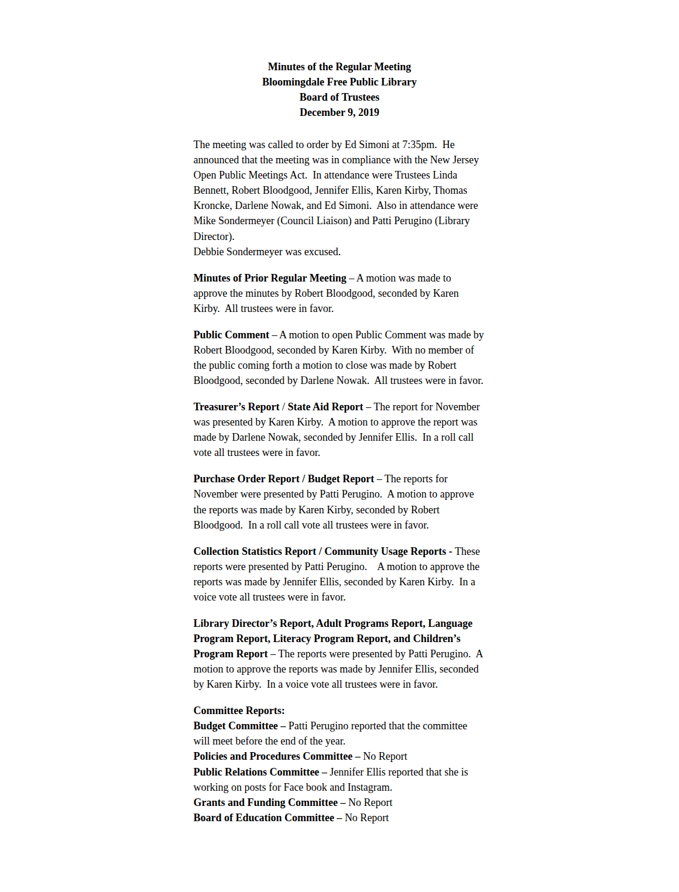Minutes of the Regular Meeting Bloomingdale Free Public Library Board of Trustees December 9, 2019
The meeting was called to order by Ed Simoni at 7:35pm. He announced that the meeting was in compliance with the New Jersey Open Public Meetings Act. In attendance were Trustees Linda Bennett, Robert Bloodgood, Jennifer Ellis, Karen Kirby, Thomas Kroncke, Darlene Nowak, and Ed Simoni. Also in attendance were Mike Sondermeyer (Council Liaison) and Patti Perugino (Library Director).
Debbie Sondermeyer was excused.
Minutes of Prior Regular Meeting – A motion was made to approve the minutes by Robert Bloodgood, seconded by Karen Kirby. All trustees were in favor.
Public Comment – A motion to open Public Comment was made by Robert Bloodgood, seconded by Karen Kirby. With no member of the public coming forth a motion to close was made by Robert Bloodgood, seconded by Darlene Nowak. All trustees were in favor.
Treasurer’s Report / State Aid Report – The report for November was presented by Karen Kirby. A motion to approve the report was made by Darlene Nowak, seconded by Jennifer Ellis. In a roll call vote all trustees were in favor.
Purchase Order Report / Budget Report – The reports for November were presented by Patti Perugino. A motion to approve the reports was made by Karen Kirby, seconded by Robert Bloodgood. In a roll call vote all trustees were in favor.
Collection Statistics Report / Community Usage Reports - These reports were presented by Patti Perugino. A motion to approve the reports was made by Jennifer Ellis, seconded by Karen Kirby. In a voice vote all trustees were in favor.
Library Director’s Report, Adult Programs Report, Language Program Report, Literacy Program Report, and Children’s Program Report – The reports were presented by Patti Perugino. A motion to approve the reports was made by Jennifer Ellis, seconded by Karen Kirby. In a voice vote all trustees were in favor.
Committee Reports:
Budget Committee – Patti Perugino reported that the committee will meet before the end of the year.
Policies and Procedures Committee – No Report
Public Relations Committee – Jennifer Ellis reported that she is working on posts for Face book and Instagram.
Grants and Funding Committee – No Report
Board of Education Committee – No Report